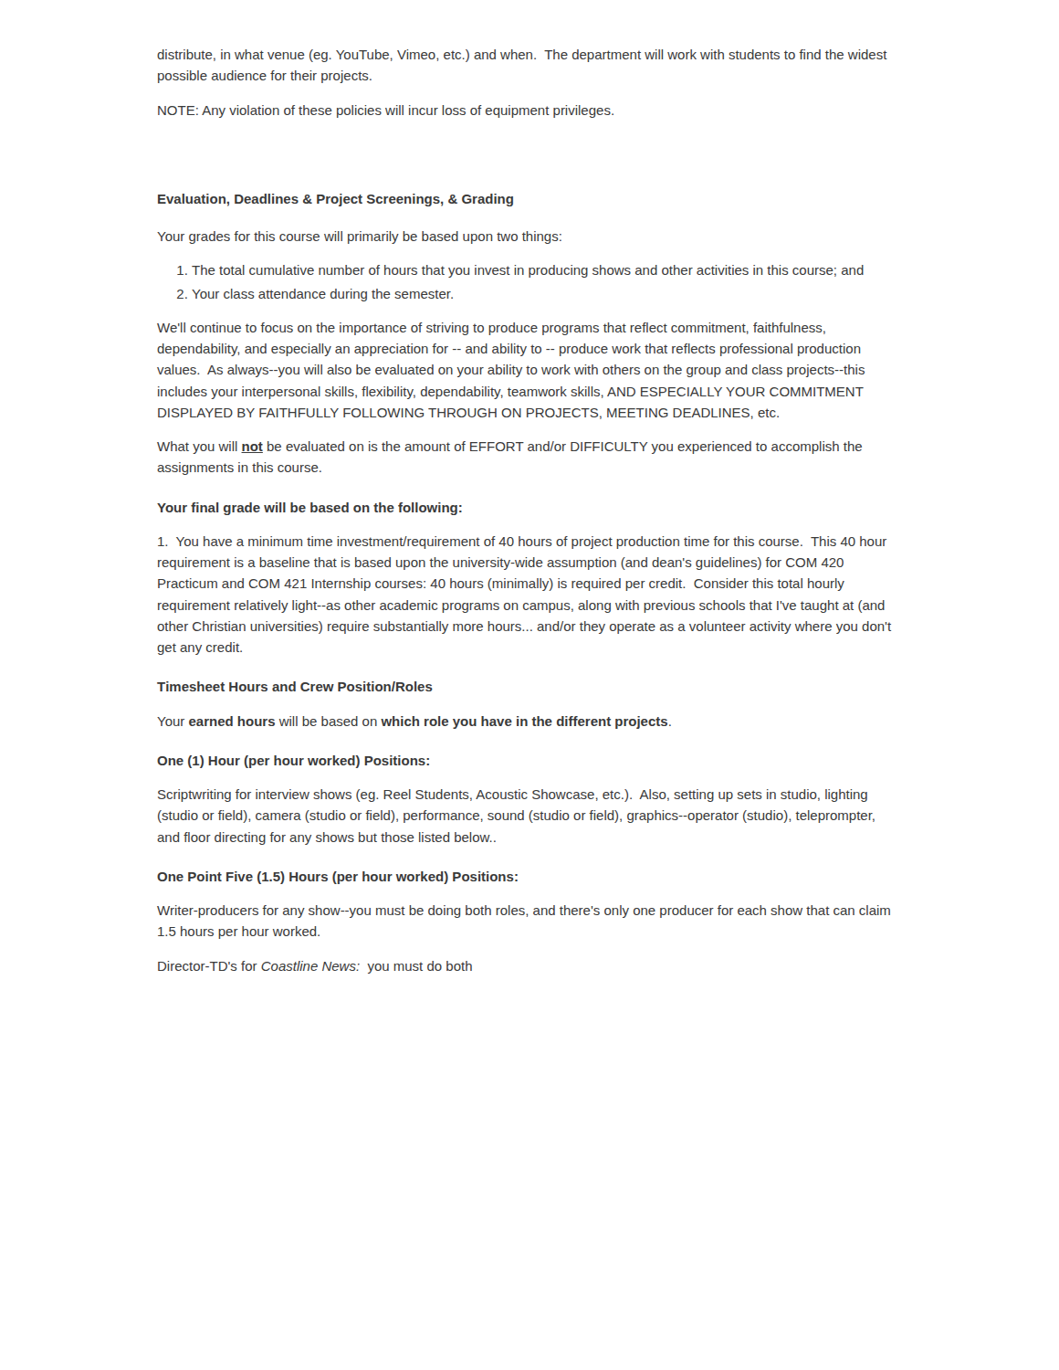distribute, in what venue (eg. YouTube, Vimeo, etc.) and when. The department will work with students to find the widest possible audience for their projects.
NOTE: Any violation of these policies will incur loss of equipment privileges.
Evaluation, Deadlines & Project Screenings, & Grading
Your grades for this course will primarily be based upon two things:
The total cumulative number of hours that you invest in producing shows and other activities in this course; and
Your class attendance during the semester.
We'll continue to focus on the importance of striving to produce programs that reflect commitment, faithfulness, dependability, and especially an appreciation for -- and ability to -- produce work that reflects professional production values. As always--you will also be evaluated on your ability to work with others on the group and class projects--this includes your interpersonal skills, flexibility, dependability, teamwork skills, AND ESPECIALLY YOUR COMMITMENT DISPLAYED BY FAITHFULLY FOLLOWING THROUGH ON PROJECTS, MEETING DEADLINES, etc.
What you will not be evaluated on is the amount of EFFORT and/or DIFFICULTY you experienced to accomplish the assignments in this course.
Your final grade will be based on the following:
1. You have a minimum time investment/requirement of 40 hours of project production time for this course. This 40 hour requirement is a baseline that is based upon the university-wide assumption (and dean's guidelines) for COM 420 Practicum and COM 421 Internship courses: 40 hours (minimally) is required per credit. Consider this total hourly requirement relatively light--as other academic programs on campus, along with previous schools that I've taught at (and other Christian universities) require substantially more hours... and/or they operate as a volunteer activity where you don't get any credit.
Timesheet Hours and Crew Position/Roles
Your earned hours will be based on which role you have in the different projects.
One (1) Hour (per hour worked) Positions:
Scriptwriting for interview shows (eg. Reel Students, Acoustic Showcase, etc.). Also, setting up sets in studio, lighting (studio or field), camera (studio or field), performance, sound (studio or field), graphics--operator (studio), teleprompter, and floor directing for any shows but those listed below..
One Point Five (1.5) Hours (per hour worked) Positions:
Writer-producers for any show--you must be doing both roles, and there's only one producer for each show that can claim 1.5 hours per hour worked.
Director-TD's for Coastline News: you must do both